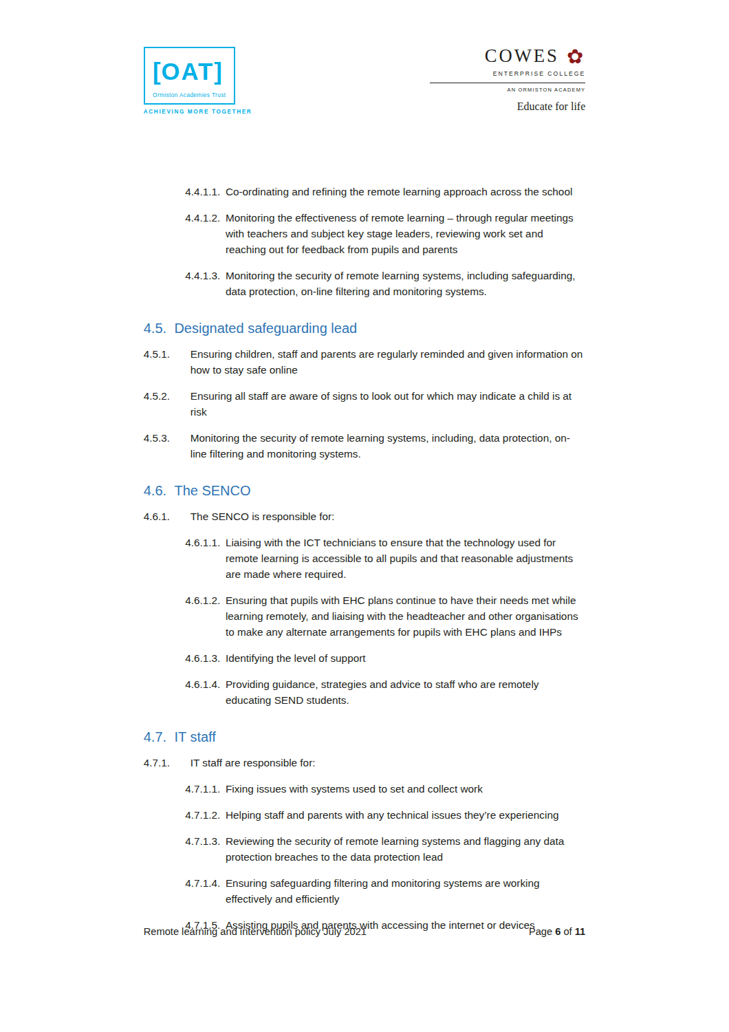[OAT]
Ormiston Academies Trust
ACHIEVING MORE TOGETHER
COWES✿
ENTERPRISE COLLEGE
AN ORMISTON ACADEMY
Educate for life
4.4.1.1. Co-ordinating and refining the remote learning approach across the school
4.4.1.2. Monitoring the effectiveness of remote learning – through regular meetings with teachers and subject key stage leaders, reviewing work set and reaching out for feedback from pupils and parents
4.4.1.3. Monitoring the security of remote learning systems, including safeguarding, data protection, on-line filtering and monitoring systems.
4.5. Designated safeguarding lead
4.5.1. Ensuring children, staff and parents are regularly reminded and given information on how to stay safe online
4.5.2. Ensuring all staff are aware of signs to look out for which may indicate a child is at risk
4.5.3. Monitoring the security of remote learning systems, including, data protection, on-line filtering and monitoring systems.
4.6. The SENCO
4.6.1. The SENCO is responsible for:
4.6.1.1. Liaising with the ICT technicians to ensure that the technology used for remote learning is accessible to all pupils and that reasonable adjustments are made where required.
4.6.1.2. Ensuring that pupils with EHC plans continue to have their needs met while learning remotely, and liaising with the headteacher and other organisations to make any alternate arrangements for pupils with EHC plans and IHPs
4.6.1.3. Identifying the level of support
4.6.1.4. Providing guidance, strategies and advice to staff who are remotely educating SEND students.
4.7. IT staff
4.7.1. IT staff are responsible for:
4.7.1.1. Fixing issues with systems used to set and collect work
4.7.1.2. Helping staff and parents with any technical issues they’re experiencing
4.7.1.3. Reviewing the security of remote learning systems and flagging any data protection breaches to the data protection lead
4.7.1.4. Ensuring safeguarding filtering and monitoring systems are working effectively and efficiently
4.7.1.5. Assisting pupils and parents with accessing the internet or devices
Remote learning and intervention policy July 2021
Page 6 of 11